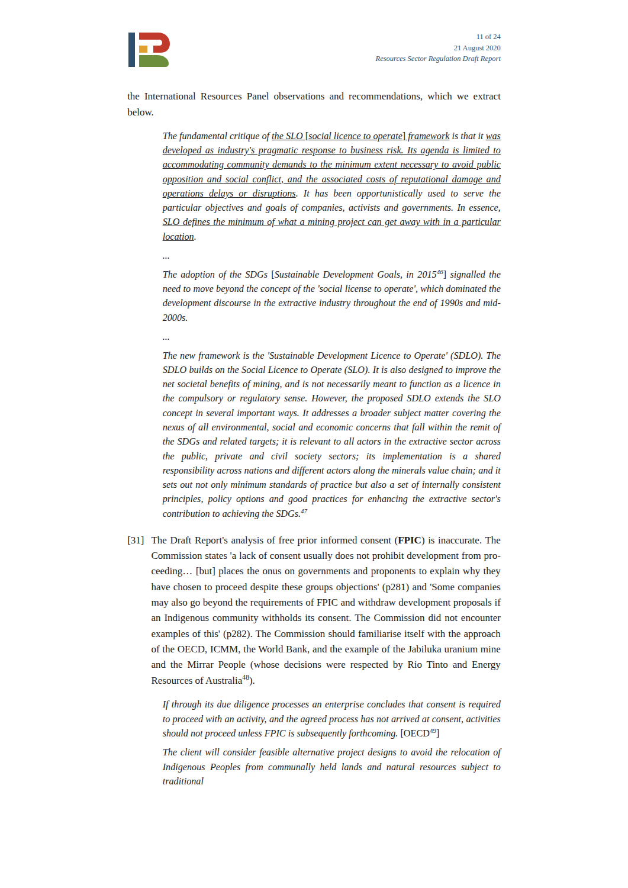11 of 24
21 August 2020
Resources Sector Regulation Draft Report
the International Resources Panel observations and recommendations, which we extract below.
The fundamental critique of the SLO [social licence to operate] framework is that it was developed as industry's pragmatic response to business risk. Its agenda is limited to accommodating community demands to the minimum extent necessary to avoid public opposition and social conflict, and the associated costs of reputational damage and operations delays or disruptions. It has been opportunistically used to serve the particular objectives and goals of companies, activists and governments. In essence, SLO defines the minimum of what a mining project can get away with in a particular location.
...
The adoption of the SDGs [Sustainable Development Goals, in 201546] signalled the need to move beyond the concept of the 'social license to operate', which dominated the development discourse in the extractive industry throughout the end of 1990s and mid-2000s.
...
The new framework is the 'Sustainable Development Licence to Operate' (SDLO). The SDLO builds on the Social Licence to Operate (SLO). It is also designed to improve the net societal benefits of mining, and is not necessarily meant to function as a licence in the compulsory or regulatory sense. However, the proposed SDLO extends the SLO concept in several important ways. It addresses a broader subject matter covering the nexus of all environmental, social and economic concerns that fall within the remit of the SDGs and related targets; it is relevant to all actors in the extractive sector across the public, private and civil society sectors; its implementation is a shared responsibility across nations and different actors along the minerals value chain; and it sets out not only minimum standards of practice but also a set of internally consistent principles, policy options and good practices for enhancing the extractive sector's contribution to achieving the SDGs.47
[31]
The Draft Report's analysis of free prior informed consent (FPIC) is inaccurate. The Commission states 'a lack of consent usually does not prohibit development from proceeding… [but] places the onus on governments and proponents to explain why they have chosen to proceed despite these groups objections' (p281) and 'Some companies may also go beyond the requirements of FPIC and withdraw development proposals if an Indigenous community withholds its consent. The Commission did not encounter examples of this' (p282). The Commission should familiarise itself with the approach of the OECD, ICMM, the World Bank, and the example of the Jabiluka uranium mine and the Mirrar People (whose decisions were respected by Rio Tinto and Energy Resources of Australia48).
If through its due diligence processes an enterprise concludes that consent is required to proceed with an activity, and the agreed process has not arrived at consent, activities should not proceed unless FPIC is subsequently forthcoming. [OECD49]
The client will consider feasible alternative project designs to avoid the relocation of Indigenous Peoples from communally held lands and natural resources subject to traditional